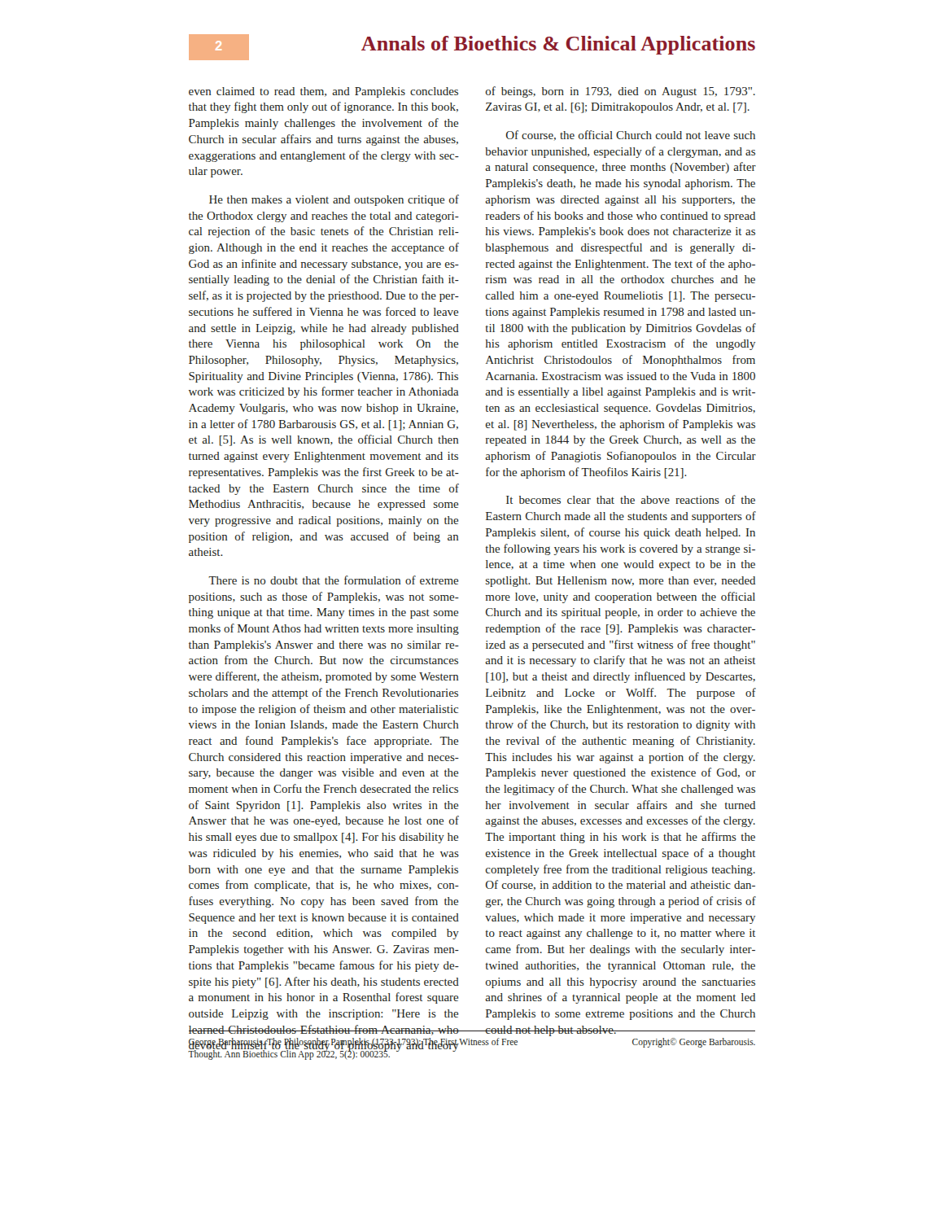2
Annals of Bioethics & Clinical Applications
even claimed to read them, and Pamplekis concludes that they fight them only out of ignorance. In this book, Pamplekis mainly challenges the involvement of the Church in secular affairs and turns against the abuses, exaggerations and entanglement of the clergy with secular power.
He then makes a violent and outspoken critique of the Orthodox clergy and reaches the total and categorical rejection of the basic tenets of the Christian religion. Although in the end it reaches the acceptance of God as an infinite and necessary substance, you are essentially leading to the denial of the Christian faith itself, as it is projected by the priesthood. Due to the persecutions he suffered in Vienna he was forced to leave and settle in Leipzig, while he had already published there Vienna his philosophical work On the Philosopher, Philosophy, Physics, Metaphysics, Spirituality and Divine Principles (Vienna, 1786). This work was criticized by his former teacher in Athoniada Academy Voulgaris, who was now bishop in Ukraine, in a letter of 1780 Barbarousis GS, et al. [1]; Annian G, et al. [5]. As is well known, the official Church then turned against every Enlightenment movement and its representatives. Pamplekis was the first Greek to be attacked by the Eastern Church since the time of Methodius Anthracitis, because he expressed some very progressive and radical positions, mainly on the position of religion, and was accused of being an atheist.
There is no doubt that the formulation of extreme positions, such as those of Pamplekis, was not something unique at that time. Many times in the past some monks of Mount Athos had written texts more insulting than Pamplekis's Answer and there was no similar reaction from the Church. But now the circumstances were different, the atheism, promoted by some Western scholars and the attempt of the French Revolutionaries to impose the religion of theism and other materialistic views in the Ionian Islands, made the Eastern Church react and found Pamplekis's face appropriate. The Church considered this reaction imperative and necessary, because the danger was visible and even at the moment when in Corfu the French desecrated the relics of Saint Spyridon [1]. Pamplekis also writes in the Answer that he was one-eyed, because he lost one of his small eyes due to smallpox [4]. For his disability he was ridiculed by his enemies, who said that he was born with one eye and that the surname Pamplekis comes from complicate, that is, he who mixes, confuses everything. No copy has been saved from the Sequence and her text is known because it is contained in the second edition, which was compiled by Pamplekis together with his Answer. G. Zaviras mentions that Pamplekis "became famous for his piety despite his piety" [6]. After his death, his students erected a monument in his honor in a Rosenthal forest square outside Leipzig with the inscription: "Here is the learned Christodoulos Efstathiou from Acarnania, who devoted himself to the study of philosophy and theory of beings, born in 1793, died on August 15, 1793". Zaviras GI, et al. [6]; Dimitrakopoulos Andr, et al. [7].
Of course, the official Church could not leave such behavior unpunished, especially of a clergyman, and as a natural consequence, three months (November) after Pamplekis's death, he made his synodal aphorism. The aphorism was directed against all his supporters, the readers of his books and those who continued to spread his views. Pamplekis's book does not characterize it as blasphemous and disrespectful and is generally directed against the Enlightenment. The text of the aphorism was read in all the orthodox churches and he called him a one-eyed Roumeliotis [1]. The persecutions against Pamplekis resumed in 1798 and lasted until 1800 with the publication by Dimitrios Govdelas of his aphorism entitled Exostracism of the ungodly Antichrist Christodoulos of Monophthalmos from Acarnania. Exostracism was issued to the Vuda in 1800 and is essentially a libel against Pamplekis and is written as an ecclesiastical sequence. Govdelas Dimitrios, et al. [8] Nevertheless, the aphorism of Pamplekis was repeated in 1844 by the Greek Church, as well as the aphorism of Panagiotis Sofianopoulos in the Circular for the aphorism of Theofilos Kairis [21].
It becomes clear that the above reactions of the Eastern Church made all the students and supporters of Pamplekis silent, of course his quick death helped. In the following years his work is covered by a strange silence, at a time when one would expect to be in the spotlight. But Hellenism now, more than ever, needed more love, unity and cooperation between the official Church and its spiritual people, in order to achieve the redemption of the race [9]. Pamplekis was characterized as a persecuted and "first witness of free thought" and it is necessary to clarify that he was not an atheist [10], but a theist and directly influenced by Descartes, Leibnitz and Locke or Wolff. The purpose of Pamplekis, like the Enlightenment, was not the overthrow of the Church, but its restoration to dignity with the revival of the authentic meaning of Christianity. This includes his war against a portion of the clergy. Pamplekis never questioned the existence of God, or the legitimacy of the Church. What she challenged was her involvement in secular affairs and she turned against the abuses, excesses and excesses of the clergy. The important thing in his work is that he affirms the existence in the Greek intellectual space of a thought completely free from the traditional religious teaching. Of course, in addition to the material and atheistic danger, the Church was going through a period of crisis of values, which made it more imperative and necessary to react against any challenge to it, no matter where it came from. But her dealings with the secularly intertwined authorities, the tyrannical Ottoman rule, the opiums and all this hypocrisy around the sanctuaries and shrines of a tyrannical people at the moment led Pamplekis to some extreme positions and the Church could not help but absolve.
George Barbarousis. The Philosopher Pamplekis (1733-1793): The First Witness of Free Thought. Ann Bioethics Clin App 2022, 5(2): 000235.
Copyright© George Barbarousis.